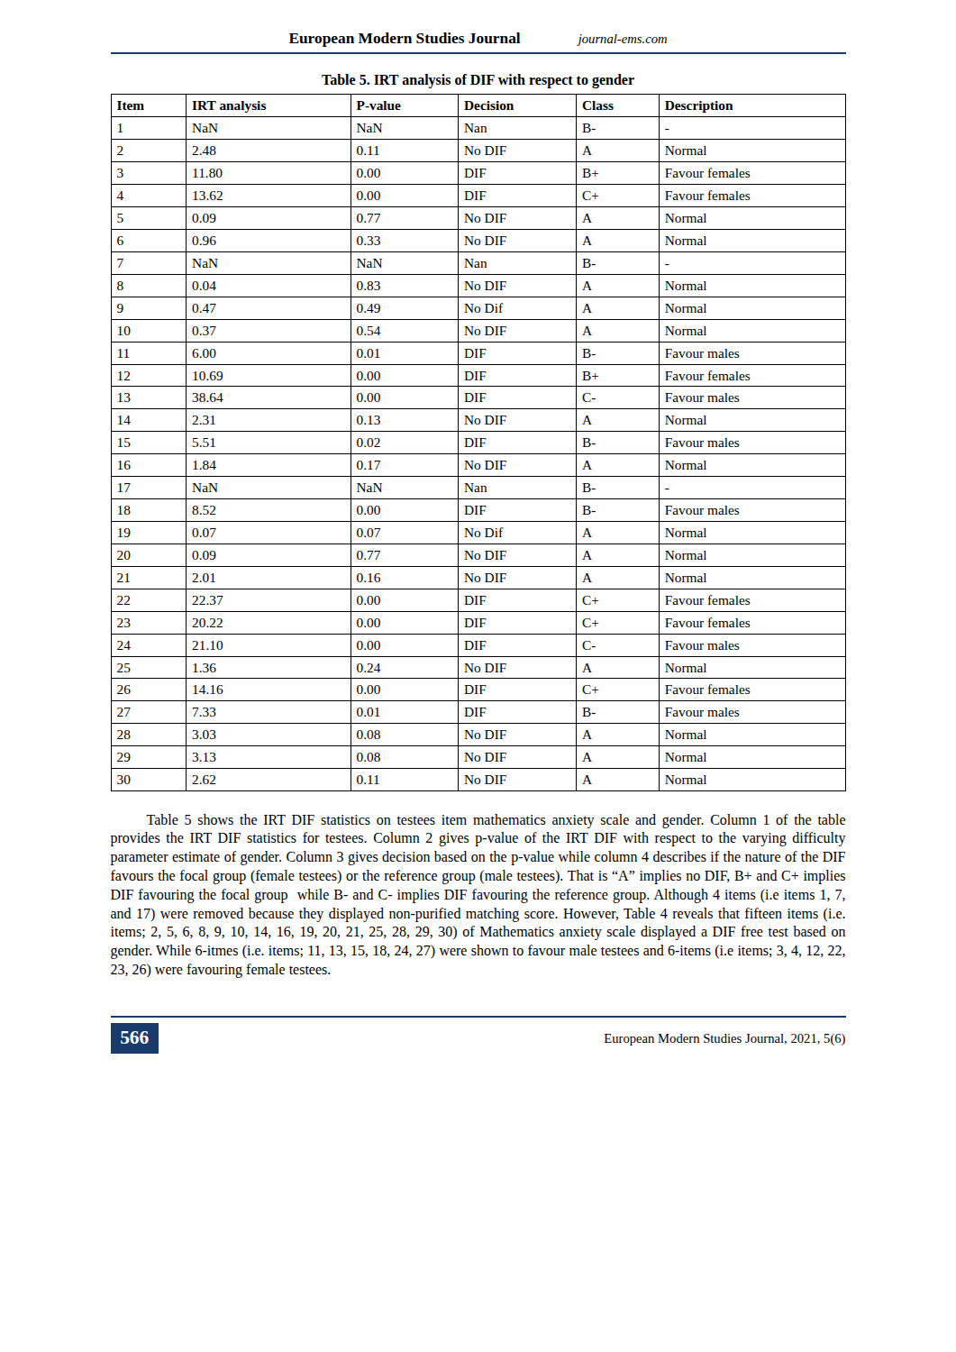European Modern Studies Journal journal-ems.com
Table 5. IRT analysis of DIF with respect to gender
| Item | IRT analysis | P-value | Decision | Class | Description |
| --- | --- | --- | --- | --- | --- |
| 1 | NaN | NaN | Nan | B- | - |
| 2 | 2.48 | 0.11 | No DIF | A | Normal |
| 3 | 11.80 | 0.00 | DIF | B+ | Favour females |
| 4 | 13.62 | 0.00 | DIF | C+ | Favour females |
| 5 | 0.09 | 0.77 | No DIF | A | Normal |
| 6 | 0.96 | 0.33 | No DIF | A | Normal |
| 7 | NaN | NaN | Nan | B- | - |
| 8 | 0.04 | 0.83 | No DIF | A | Normal |
| 9 | 0.47 | 0.49 | No Dif | A | Normal |
| 10 | 0.37 | 0.54 | No DIF | A | Normal |
| 11 | 6.00 | 0.01 | DIF | B- | Favour males |
| 12 | 10.69 | 0.00 | DIF | B+ | Favour females |
| 13 | 38.64 | 0.00 | DIF | C- | Favour males |
| 14 | 2.31 | 0.13 | No DIF | A | Normal |
| 15 | 5.51 | 0.02 | DIF | B- | Favour males |
| 16 | 1.84 | 0.17 | No DIF | A | Normal |
| 17 | NaN | NaN | Nan | B- | - |
| 18 | 8.52 | 0.00 | DIF | B- | Favour males |
| 19 | 0.07 | 0.07 | No Dif | A | Normal |
| 20 | 0.09 | 0.77 | No DIF | A | Normal |
| 21 | 2.01 | 0.16 | No DIF | A | Normal |
| 22 | 22.37 | 0.00 | DIF | C+ | Favour females |
| 23 | 20.22 | 0.00 | DIF | C+ | Favour females |
| 24 | 21.10 | 0.00 | DIF | C- | Favour males |
| 25 | 1.36 | 0.24 | No DIF | A | Normal |
| 26 | 14.16 | 0.00 | DIF | C+ | Favour females |
| 27 | 7.33 | 0.01 | DIF | B- | Favour males |
| 28 | 3.03 | 0.08 | No DIF | A | Normal |
| 29 | 3.13 | 0.08 | No DIF | A | Normal |
| 30 | 2.62 | 0.11 | No DIF | A | Normal |
Table 5 shows the IRT DIF statistics on testees item mathematics anxiety scale and gender. Column 1 of the table provides the IRT DIF statistics for testees. Column 2 gives p-value of the IRT DIF with respect to the varying difficulty parameter estimate of gender. Column 3 gives decision based on the p-value while column 4 describes if the nature of the DIF favours the focal group (female testees) or the reference group (male testees). That is “A” implies no DIF, B+ and C+ implies DIF favouring the focal group while B- and C- implies DIF favouring the reference group. Although 4 items (i.e items 1, 7, and 17) were removed because they displayed non-purified matching score. However, Table 4 reveals that fifteen items (i.e. items; 2, 5, 6, 8, 9, 10, 14, 16, 19, 20, 21, 25, 28, 29, 30) of Mathematics anxiety scale displayed a DIF free test based on gender. While 6-itmes (i.e. items; 11, 13, 15, 18, 24, 27) were shown to favour male testees and 6-items (i.e items; 3, 4, 12, 22, 23, 26) were favouring female testees.
566 European Modern Studies Journal, 2021, 5(6)